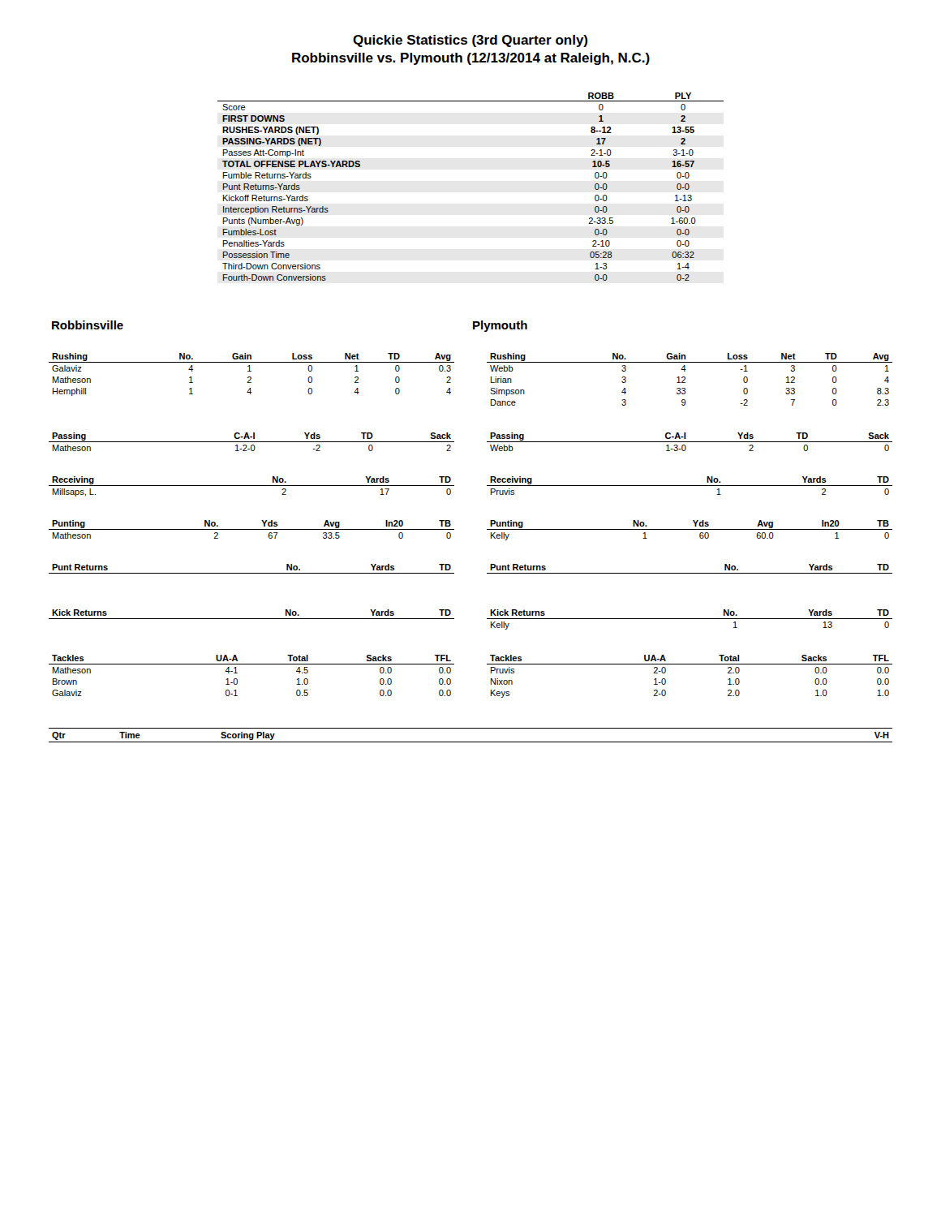Quickie Statistics (3rd Quarter only)
Robbinsville vs. Plymouth (12/13/2014 at Raleigh, N.C.)
| | ROBB | PLY |
| Score | 0 | 0 |
| FIRST DOWNS | 1 | 2 |
| RUSHES-YARDS (NET) | 8--12 | 13-55 |
| PASSING-YARDS (NET) | 17 | 2 |
| Passes Att-Comp-Int | 2-1-0 | 3-1-0 |
| TOTAL OFFENSE PLAYS-YARDS | 10-5 | 16-57 |
| Fumble Returns-Yards | 0-0 | 0-0 |
| Punt Returns-Yards | 0-0 | 0-0 |
| Kickoff Returns-Yards | 0-0 | 1-13 |
| Interception Returns-Yards | 0-0 | 0-0 |
| Punts (Number-Avg) | 2-33.5 | 1-60.0 |
| Fumbles-Lost | 0-0 | 0-0 |
| Penalties-Yards | 2-10 | 0-0 |
| Possession Time | 05:28 | 06:32 |
| Third-Down Conversions | 1-3 | 1-4 |
| Fourth-Down Conversions | 0-0 | 0-2 |
| Robbinsville | Plymouth |
| / Rushing / No. / Gain / Loss / Net / TD / Avg / / --- / --- / --- / --- / --- / --- / --- / / Galaviz / 4 / 1 / 0 / 1 / 0 / 0.3 / / Matheson / 1 / 2 / 0 / 2 / 0 / 2 / / Hemphill / 1 / 4 / 0 / 4 / 0 / 4 / | / Rushing / No. / Gain / Loss / Net / TD / Avg / / --- / --- / --- / --- / --- / --- / --- / / Webb / 3 / 4 / -1 / 3 / 0 / 1 / / Lirian / 3 / 12 / 0 / 12 / 0 / 4 / / Simpson / 4 / 33 / 0 / 33 / 0 / 8.3 / / Dance / 3 / 9 / -2 / 7 / 0 / 2.3 / |
| / Passing / C-A-I / Yds / TD / Sack / / --- / --- / --- / --- / --- / / Matheson / 1-2-0 / -2 / 0 / 2 / | / Passing / C-A-I / Yds / TD / Sack / / --- / --- / --- / --- / --- / / Webb / 1-3-0 / 2 / 0 / 0 / |
| / Receiving / No. / Yards / TD / / --- / --- / --- / --- / / Millsaps, L. / 2 / 17 / 0 / | / Receiving / No. / Yards / TD / / --- / --- / --- / --- / / Pruvis / 1 / 2 / 0 / |
| / Punting / No. / Yds / Avg / In20 / TB / / --- / --- / --- / --- / --- / --- / / Matheson / 2 / 67 / 33.5 / 0 / 0 / | / Punting / No. / Yds / Avg / In20 / TB / / --- / --- / --- / --- / --- / --- / / Kelly / 1 / 60 / 60.0 / 1 / 0 / |
| / Punt Returns / No. / Yards / TD / / --- / --- / --- / --- / | / Punt Returns / No. / Yards / TD / / --- / --- / --- / --- / |
| / Kick Returns / No. / Yards / TD / / --- / --- / --- / --- / | / Kick Returns / No. / Yards / TD / / --- / --- / --- / --- / / Kelly / 1 / 13 / 0 / |
| / Tackles / UA-A / Total / Sacks / TFL / / --- / --- / --- / --- / --- / / Matheson / 4-1 / 4.5 / 0.0 / 0.0 / / Brown / 1-0 / 1.0 / 0.0 / 0.0 / / Galaviz / 0-1 / 0.5 / 0.0 / 0.0 / | / Tackles / UA-A / Total / Sacks / TFL / / --- / --- / --- / --- / --- / / Pruvis / 2-0 / 2.0 / 0.0 / 0.0 / / Nixon / 1-0 / 1.0 / 0.0 / 0.0 / / Keys / 2-0 / 2.0 / 1.0 / 1.0 / |
| Qtr | Time | Scoring Play | V-H |
| --- | --- | --- | --- |